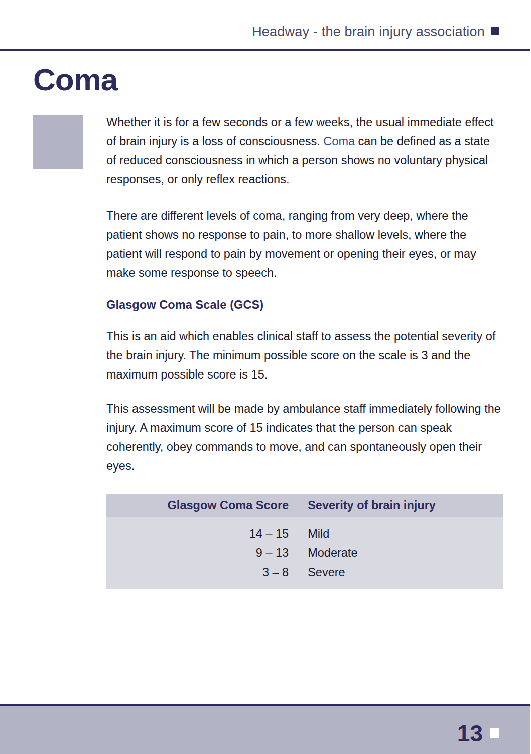Headway - the brain injury association
Coma
Whether it is for a few seconds or a few weeks, the usual immediate effect of brain injury is a loss of consciousness. Coma can be defined as a state of reduced consciousness in which a person shows no voluntary physical responses, or only reflex reactions.
There are different levels of coma, ranging from very deep, where the patient shows no response to pain, to more shallow levels, where the patient will respond to pain by movement or opening their eyes, or may make some response to speech.
Glasgow Coma Scale (GCS)
This is an aid which enables clinical staff to assess the potential severity of the brain injury. The minimum possible score on the scale is 3 and the maximum possible score is 15.
This assessment will be made by ambulance staff immediately following the injury. A maximum score of 15 indicates that the person can speak coherently, obey commands to move, and can spontaneously open their eyes.
| Glasgow Coma Score | Severity of brain injury |
| --- | --- |
| 14 – 15 9 – 13 3 – 8 | Mild Moderate Severe |
13